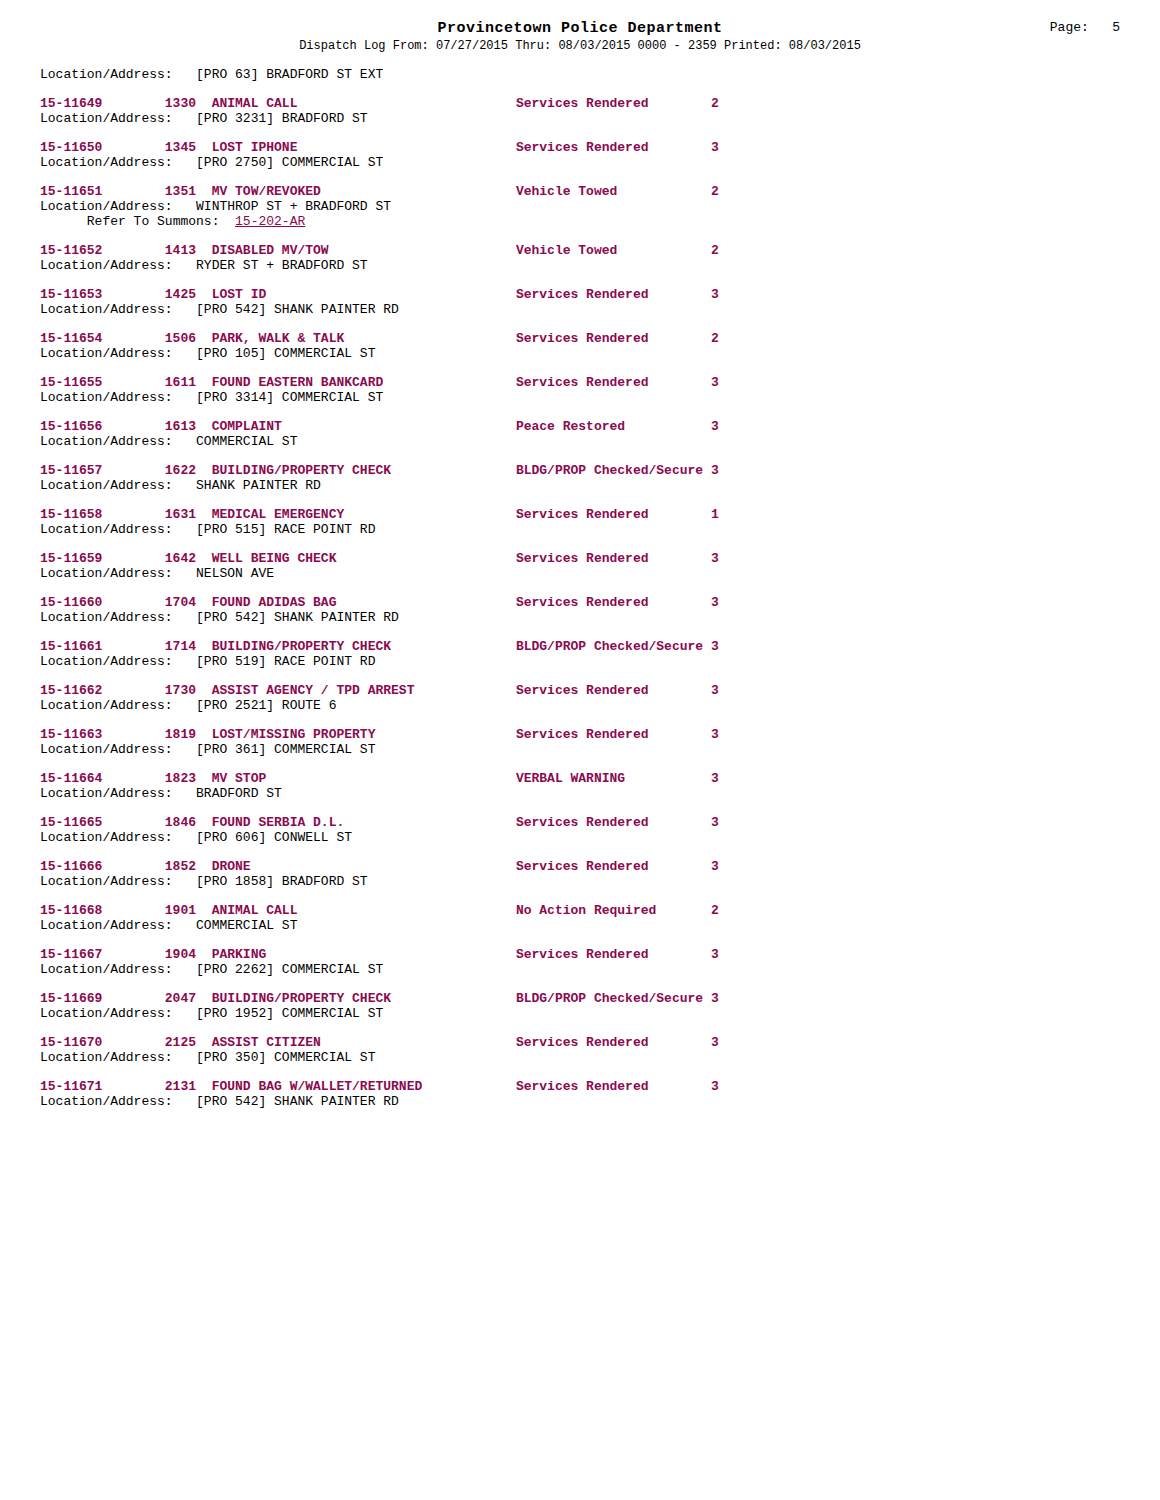Provincetown Police Department
Page: 5
Dispatch Log From: 07/27/2015 Thru: 08/03/2015 0000 - 2359 Printed: 08/03/2015
Location/Address: [PRO 63] BRADFORD ST EXT
15-11649 1330 ANIMAL CALL Services Rendered 2
Location/Address: [PRO 3231] BRADFORD ST
15-11650 1345 LOST IPHONE Services Rendered 3
Location/Address: [PRO 2750] COMMERCIAL ST
15-11651 1351 MV TOW/REVOKED Vehicle Towed 2
Location/Address: WINTHROP ST + BRADFORD ST Refer To Summons: 15-202-AR
15-11652 1413 DISABLED MV/TOW Vehicle Towed 2
Location/Address: RYDER ST + BRADFORD ST
15-11653 1425 LOST ID Services Rendered 3
Location/Address: [PRO 542] SHANK PAINTER RD
15-11654 1506 PARK, WALK & TALK Services Rendered 2
Location/Address: [PRO 105] COMMERCIAL ST
15-11655 1611 FOUND EASTERN BANKCARD Services Rendered 3
Location/Address: [PRO 3314] COMMERCIAL ST
15-11656 1613 COMPLAINT Peace Restored 3
Location/Address: COMMERCIAL ST
15-11657 1622 BUILDING/PROPERTY CHECK BLDG/PROP Checked/Secure 3
Location/Address: SHANK PAINTER RD
15-11658 1631 MEDICAL EMERGENCY Services Rendered 1
Location/Address: [PRO 515] RACE POINT RD
15-11659 1642 WELL BEING CHECK Services Rendered 3
Location/Address: NELSON AVE
15-11660 1704 FOUND ADIDAS BAG Services Rendered 3
Location/Address: [PRO 542] SHANK PAINTER RD
15-11661 1714 BUILDING/PROPERTY CHECK BLDG/PROP Checked/Secure 3
Location/Address: [PRO 519] RACE POINT RD
15-11662 1730 ASSIST AGENCY / TPD ARREST Services Rendered 3
Location/Address: [PRO 2521] ROUTE 6
15-11663 1819 LOST/MISSING PROPERTY Services Rendered 3
Location/Address: [PRO 361] COMMERCIAL ST
15-11664 1823 MV STOP VERBAL WARNING 3
Location/Address: BRADFORD ST
15-11665 1846 FOUND SERBIA D.L. Services Rendered 3
Location/Address: [PRO 606] CONWELL ST
15-11666 1852 DRONE Services Rendered 3
Location/Address: [PRO 1858] BRADFORD ST
15-11668 1901 ANIMAL CALL No Action Required 2
Location/Address: COMMERCIAL ST
15-11667 1904 PARKING Services Rendered 3
Location/Address: [PRO 2262] COMMERCIAL ST
15-11669 2047 BUILDING/PROPERTY CHECK BLDG/PROP Checked/Secure 3
Location/Address: [PRO 1952] COMMERCIAL ST
15-11670 2125 ASSIST CITIZEN Services Rendered 3
Location/Address: [PRO 350] COMMERCIAL ST
15-11671 2131 FOUND BAG W/WALLET/RETURNED Services Rendered 3
Location/Address: [PRO 542] SHANK PAINTER RD